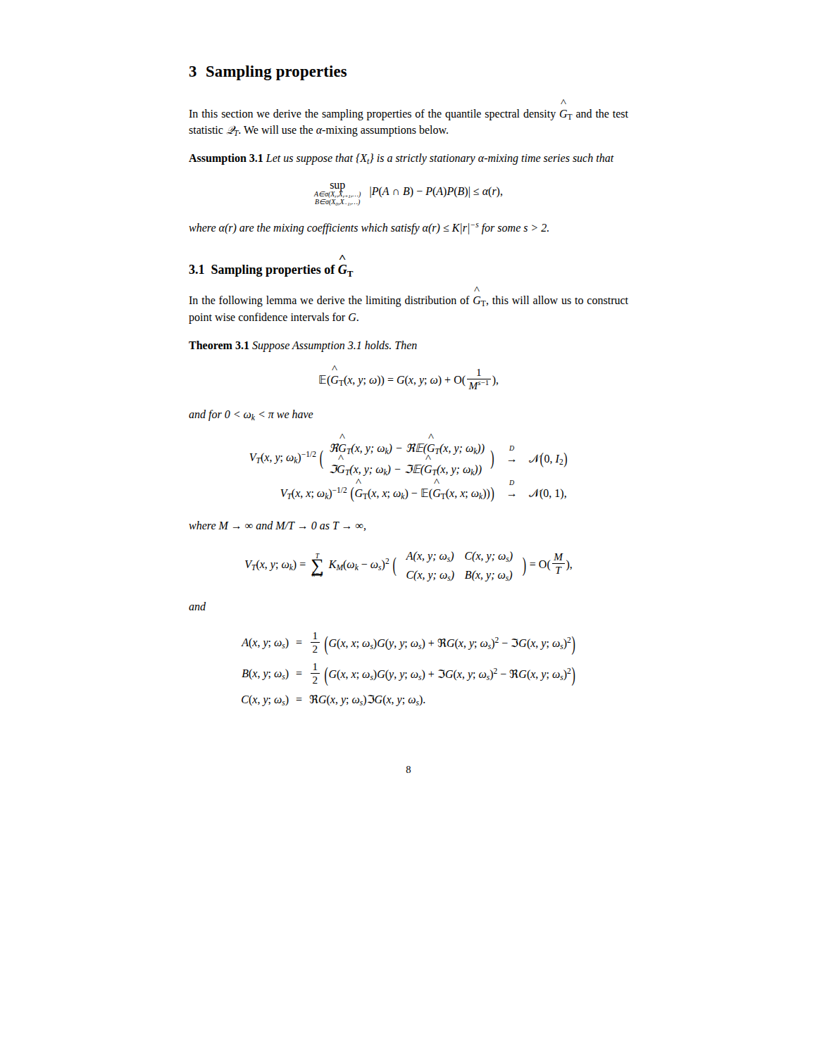3 Sampling properties
In this section we derive the sampling properties of the quantile spectral density GT and the test statistic 𝒬T. We will use the α-mixing assumptions below.
Assumption 3.1 Let us suppose that {Xt} is a strictly stationary α-mixing time series such that
sup A∈σ(Xr,Xr+1,…) B∈σ(X0,X−1,…) |P(A ∩ B) − P(A)P(B)| ≤ α(r),
where α(r) are the mixing coefficients which satisfy α(r) ≤ K|r|−s for some s > 2.
3.1 Sampling properties of GT
In the following lemma we derive the limiting distribution of GT, this will allow us to construct point wise confidence intervals for G.
Theorem 3.1 Suppose Assumption 3.1 holds. Then
𝔼(GT(x, y; ω)) = G(x, y; ω) + O(1 Ms−1),
and for 0 < ωk < π we have
| V T ( x , y ; ω k ) −1/2 ( / ℜ G T ( x , y ; ω k ) − ℜ𝔼( G T ( x , y ; ω k )) / / ℑ G T ( x , y ; ω k ) − ℑ𝔼( G T ( x , y ; ω k )) / ) | D → | 𝒩 ( 0, I 2 ) |
| V T ( x , x ; ω k ) −1/2 ( G T ( x , x ; ω k ) − 𝔼( G T ( x , x ; ω k )) ) | D → | 𝒩(0, 1), |
where M → ∞ and M/T → 0 as T → ∞,
VT(x, y; ωk) = T∑k=1 KM(ωk − ωs)2 (
| A ( x , y ; ω s ) | C ( x , y ; ω s ) |
| C ( x , y ; ω s ) | B ( x , y ; ω s ) |
) = O(MT),
and
| A ( x , y ; ω s ) | = | 1 2 ( G ( x , x ; ω s ) G ( y , y ; ω s ) + ℜ G ( x , y ; ω s ) 2 − ℑ G ( x , y ; ω s ) 2 ) |
| B ( x , y ; ω s ) | = | 1 2 ( G ( x , x ; ω s ) G ( y , y ; ω s ) + ℑ G ( x , y ; ω s ) 2 − ℜ G ( x , y ; ω s ) 2 ) |
| C ( x , y ; ω s ) | = | ℜ G ( x , y ; ω s )ℑ G ( x , y ; ω s ). |
8